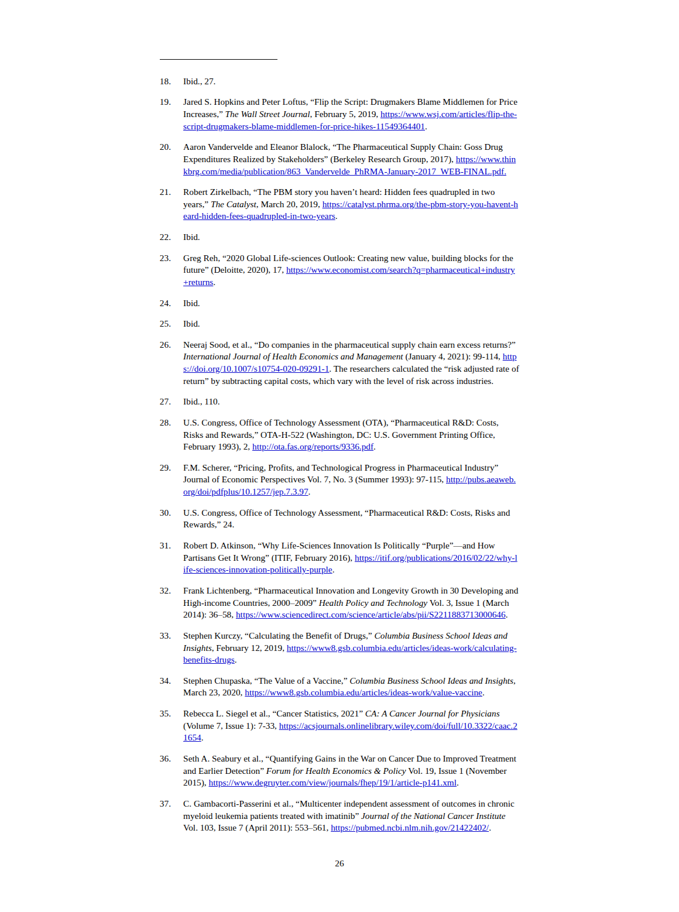18. Ibid., 27.
19. Jared S. Hopkins and Peter Loftus, “Flip the Script: Drugmakers Blame Middlemen for Price Increases,” The Wall Street Journal, February 5, 2019, https://www.wsj.com/articles/flip-the-script-drugmakers-blame-middlemen-for-price-hikes-11549364401.
20. Aaron Vandervelde and Eleanor Blalock, “The Pharmaceutical Supply Chain: Goss Drug Expenditures Realized by Stakeholders” (Berkeley Research Group, 2017), https://www.thinkbrg.com/media/publication/863_Vandervelde_PhRMA-January-2017_WEB-FINAL.pdf.
21. Robert Zirkelbach, “The PBM story you haven’t heard: Hidden fees quadrupled in two years,” The Catalyst, March 20, 2019, https://catalyst.phrma.org/the-pbm-story-you-havent-heard-hidden-fees-quadrupled-in-two-years.
22. Ibid.
23. Greg Reh, “2020 Global Life-sciences Outlook: Creating new value, building blocks for the future” (Deloitte, 2020), 17, https://www.economist.com/search?q=pharmaceutical+industry+returns.
24. Ibid.
25. Ibid.
26. Neeraj Sood, et al., “Do companies in the pharmaceutical supply chain earn excess returns?” International Journal of Health Economics and Management (January 4, 2021): 99-114, https://doi.org/10.1007/s10754-020-09291-1. The researchers calculated the “risk adjusted rate of return” by subtracting capital costs, which vary with the level of risk across industries.
27. Ibid., 110.
28. U.S. Congress, Office of Technology Assessment (OTA), “Pharmaceutical R&D: Costs, Risks and Rewards,” OTA-H-522 (Washington, DC: U.S. Government Printing Office, February 1993), 2, http://ota.fas.org/reports/9336.pdf.
29. F.M. Scherer, “Pricing, Profits, and Technological Progress in Pharmaceutical Industry” Journal of Economic Perspectives Vol. 7, No. 3 (Summer 1993): 97-115, http://pubs.aeaweb.org/doi/pdfplus/10.1257/jep.7.3.97.
30. U.S. Congress, Office of Technology Assessment, “Pharmaceutical R&D: Costs, Risks and Rewards,” 24.
31. Robert D. Atkinson, “Why Life-Sciences Innovation Is Politically “Purple”—and How Partisans Get It Wrong” (ITIF, February 2016), https://itif.org/publications/2016/02/22/why-life-sciences-innovation-politically-purple.
32. Frank Lichtenberg, “Pharmaceutical Innovation and Longevity Growth in 30 Developing and High-income Countries, 2000–2009” Health Policy and Technology Vol. 3, Issue 1 (March 2014): 36–58, https://www.sciencedirect.com/science/article/abs/pii/S2211883713000646.
33. Stephen Kurczy, “Calculating the Benefit of Drugs,” Columbia Business School Ideas and Insights, February 12, 2019, https://www8.gsb.columbia.edu/articles/ideas-work/calculating-benefits-drugs.
34. Stephen Chupaska, “The Value of a Vaccine,” Columbia Business School Ideas and Insights, March 23, 2020, https://www8.gsb.columbia.edu/articles/ideas-work/value-vaccine.
35. Rebecca L. Siegel et al., “Cancer Statistics, 2021” CA: A Cancer Journal for Physicians (Volume 7, Issue 1): 7-33, https://acsjournals.onlinelibrary.wiley.com/doi/full/10.3322/caac.21654.
36. Seth A. Seabury et al., “Quantifying Gains in the War on Cancer Due to Improved Treatment and Earlier Detection” Forum for Health Economics & Policy Vol. 19, Issue 1 (November 2015), https://www.degruyter.com/view/journals/fhep/19/1/article-p141.xml.
37. C. Gambacorti-Passerini et al., “Multicenter independent assessment of outcomes in chronic myeloid leukemia patients treated with imatinib” Journal of the National Cancer Institute Vol. 103, Issue 7 (April 2011): 553–561, https://pubmed.ncbi.nlm.nih.gov/21422402/.
26